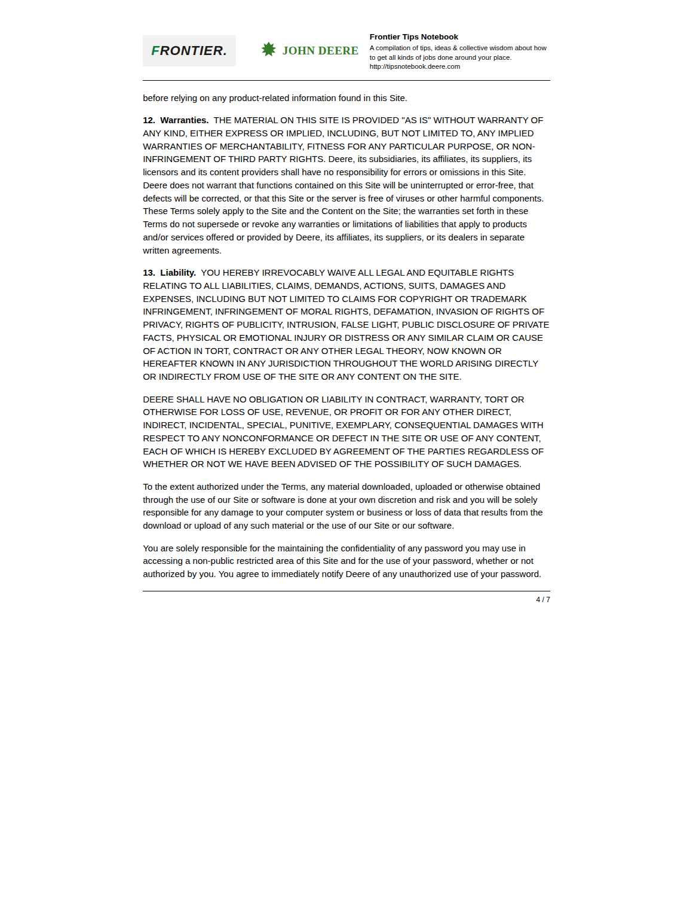FRONTIER.
JOHN DEERE
Frontier Tips Notebook
A compilation of tips, ideas & collective wisdom about how to get all kinds of jobs done around your place.
http://tipsnotebook.deere.com
before relying on any product-related information found in this Site.
12. Warranties. THE MATERIAL ON THIS SITE IS PROVIDED "AS IS" WITHOUT WARRANTY OF ANY KIND, EITHER EXPRESS OR IMPLIED, INCLUDING, BUT NOT LIMITED TO, ANY IMPLIED WARRANTIES OF MERCHANTABILITY, FITNESS FOR ANY PARTICULAR PURPOSE, OR NON-INFRINGEMENT OF THIRD PARTY RIGHTS. Deere, its subsidiaries, its affiliates, its suppliers, its licensors and its content providers shall have no responsibility for errors or omissions in this Site. Deere does not warrant that functions contained on this Site will be uninterrupted or error-free, that defects will be corrected, or that this Site or the server is free of viruses or other harmful components. These Terms solely apply to the Site and the Content on the Site; the warranties set forth in these Terms do not supersede or revoke any warranties or limitations of liabilities that apply to products and/or services offered or provided by Deere, its affiliates, its suppliers, or its dealers in separate written agreements.
13. Liability. YOU HEREBY IRREVOCABLY WAIVE ALL LEGAL AND EQUITABLE RIGHTS RELATING TO ALL LIABILITIES, CLAIMS, DEMANDS, ACTIONS, SUITS, DAMAGES AND EXPENSES, INCLUDING BUT NOT LIMITED TO CLAIMS FOR COPYRIGHT OR TRADEMARK INFRINGEMENT, INFRINGEMENT OF MORAL RIGHTS, DEFAMATION, INVASION OF RIGHTS OF PRIVACY, RIGHTS OF PUBLICITY, INTRUSION, FALSE LIGHT, PUBLIC DISCLOSURE OF PRIVATE FACTS, PHYSICAL OR EMOTIONAL INJURY OR DISTRESS OR ANY SIMILAR CLAIM OR CAUSE OF ACTION IN TORT, CONTRACT OR ANY OTHER LEGAL THEORY, NOW KNOWN OR HEREAFTER KNOWN IN ANY JURISDICTION THROUGHOUT THE WORLD ARISING DIRECTLY OR INDIRECTLY FROM USE OF THE SITE OR ANY CONTENT ON THE SITE.
DEERE SHALL HAVE NO OBLIGATION OR LIABILITY IN CONTRACT, WARRANTY, TORT OR OTHERWISE FOR LOSS OF USE, REVENUE, OR PROFIT OR FOR ANY OTHER DIRECT, INDIRECT, INCIDENTAL, SPECIAL, PUNITIVE, EXEMPLARY, CONSEQUENTIAL DAMAGES WITH RESPECT TO ANY NONCONFORMANCE OR DEFECT IN THE SITE OR USE OF ANY CONTENT, EACH OF WHICH IS HEREBY EXCLUDED BY AGREEMENT OF THE PARTIES REGARDLESS OF WHETHER OR NOT WE HAVE BEEN ADVISED OF THE POSSIBILITY OF SUCH DAMAGES.
To the extent authorized under the Terms, any material downloaded, uploaded or otherwise obtained through the use of our Site or software is done at your own discretion and risk and you will be solely responsible for any damage to your computer system or business or loss of data that results from the download or upload of any such material or the use of our Site or our software.
You are solely responsible for the maintaining the confidentiality of any password you may use in accessing a non-public restricted area of this Site and for the use of your password, whether or not authorized by you. You agree to immediately notify Deere of any unauthorized use of your password.
4 / 7